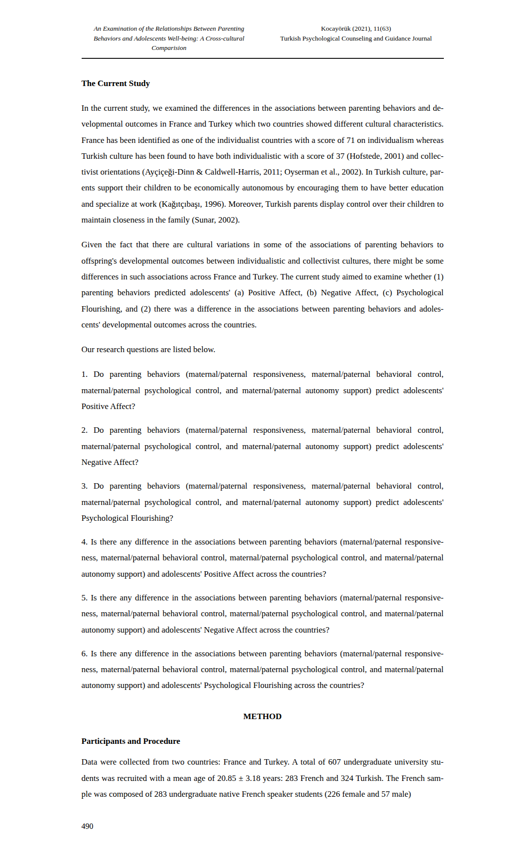An Examination of the Relationships Between Parenting Behaviors and Adolescents Well-being: A Cross-cultural Comparision
Kocayörük (2021), 11(63)
Turkish Psychological Counseling and Guidance Journal
The Current Study
In the current study, we examined the differences in the associations between parenting behaviors and developmental outcomes in France and Turkey which two countries showed different cultural characteristics. France has been identified as one of the individualist countries with a score of 71 on individualism whereas Turkish culture has been found to have both individualistic with a score of 37 (Hofstede, 2001) and collectivist orientations (Ayçiçeği-Dinn & Caldwell-Harris, 2011; Oyserman et al., 2002). In Turkish culture, parents support their children to be economically autonomous by encouraging them to have better education and specialize at work (Kağıtçıbaşı, 1996). Moreover, Turkish parents display control over their children to maintain closeness in the family (Sunar, 2002).
Given the fact that there are cultural variations in some of the associations of parenting behaviors to offspring's developmental outcomes between individualistic and collectivist cultures, there might be some differences in such associations across France and Turkey. The current study aimed to examine whether (1) parenting behaviors predicted adolescents' (a) Positive Affect, (b) Negative Affect, (c) Psychological Flourishing, and (2) there was a difference in the associations between parenting behaviors and adolescents' developmental outcomes across the countries.
Our research questions are listed below.
1. Do parenting behaviors (maternal/paternal responsiveness, maternal/paternal behavioral control, maternal/paternal psychological control, and maternal/paternal autonomy support) predict adolescents' Positive Affect?
2. Do parenting behaviors (maternal/paternal responsiveness, maternal/paternal behavioral control, maternal/paternal psychological control, and maternal/paternal autonomy support) predict adolescents' Negative Affect?
3. Do parenting behaviors (maternal/paternal responsiveness, maternal/paternal behavioral control, maternal/paternal psychological control, and maternal/paternal autonomy support) predict adolescents' Psychological Flourishing?
4. Is there any difference in the associations between parenting behaviors (maternal/paternal responsiveness, maternal/paternal behavioral control, maternal/paternal psychological control, and maternal/paternal autonomy support) and adolescents' Positive Affect across the countries?
5. Is there any difference in the associations between parenting behaviors (maternal/paternal responsiveness, maternal/paternal behavioral control, maternal/paternal psychological control, and maternal/paternal autonomy support) and adolescents' Negative Affect across the countries?
6. Is there any difference in the associations between parenting behaviors (maternal/paternal responsiveness, maternal/paternal behavioral control, maternal/paternal psychological control, and maternal/paternal autonomy support) and adolescents' Psychological Flourishing across the countries?
METHOD
Participants and Procedure
Data were collected from two countries: France and Turkey. A total of 607 undergraduate university students was recruited with a mean age of 20.85 ± 3.18 years: 283 French and 324 Turkish. The French sample was composed of 283 undergraduate native French speaker students (226 female and 57 male)
490